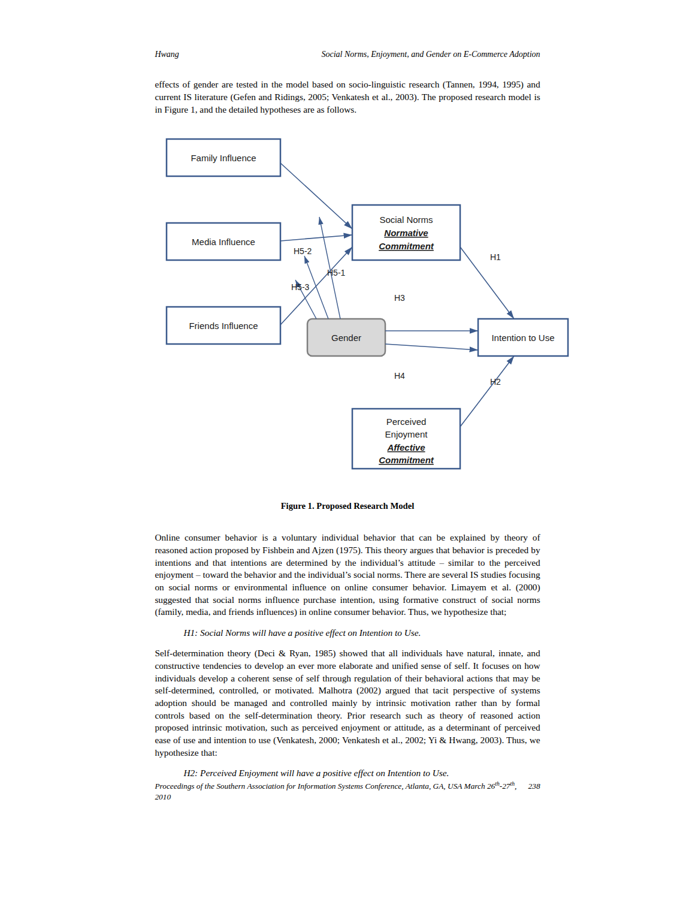Hwang
Social Norms, Enjoyment, and Gender on E-Commerce Adoption
effects of gender are tested in the model based on socio-linguistic research (Tannen, 1994, 1995) and current IS literature (Gefen and Ridings, 2005; Venkatesh et al., 2003). The proposed research model is in Figure 1, and the detailed hypotheses are as follows.
Family Influence Media Influence Friends Influence Social Norms Normative Commitment Perceived Enjoyment Affective Commitment Intention to Use Gender H5-2 H5-1 H5-3 H1 H2 H3 H4
Figure 1. Proposed Research Model
Online consumer behavior is a voluntary individual behavior that can be explained by theory of reasoned action proposed by Fishbein and Ajzen (1975). This theory argues that behavior is preceded by intentions and that intentions are determined by the individual’s attitude – similar to the perceived enjoyment – toward the behavior and the individual’s social norms. There are several IS studies focusing on social norms or environmental influence on online consumer behavior. Limayem et al. (2000) suggested that social norms influence purchase intention, using formative construct of social norms (family, media, and friends influences) in online consumer behavior. Thus, we hypothesize that;
H1: Social Norms will have a positive effect on Intention to Use.
Self-determination theory (Deci & Ryan, 1985) showed that all individuals have natural, innate, and constructive tendencies to develop an ever more elaborate and unified sense of self. It focuses on how individuals develop a coherent sense of self through regulation of their behavioral actions that may be self-determined, controlled, or motivated. Malhotra (2002) argued that tacit perspective of systems adoption should be managed and controlled mainly by intrinsic motivation rather than by formal controls based on the self-determination theory. Prior research such as theory of reasoned action proposed intrinsic motivation, such as perceived enjoyment or attitude, as a determinant of perceived ease of use and intention to use (Venkatesh, 2000; Venkatesh et al., 2002; Yi & Hwang, 2003). Thus, we hypothesize that:
H2: Perceived Enjoyment will have a positive effect on Intention to Use.
Proceedings of the Southern Association for Information Systems Conference, Atlanta, GA, USA March 26th-27th, 2010
238